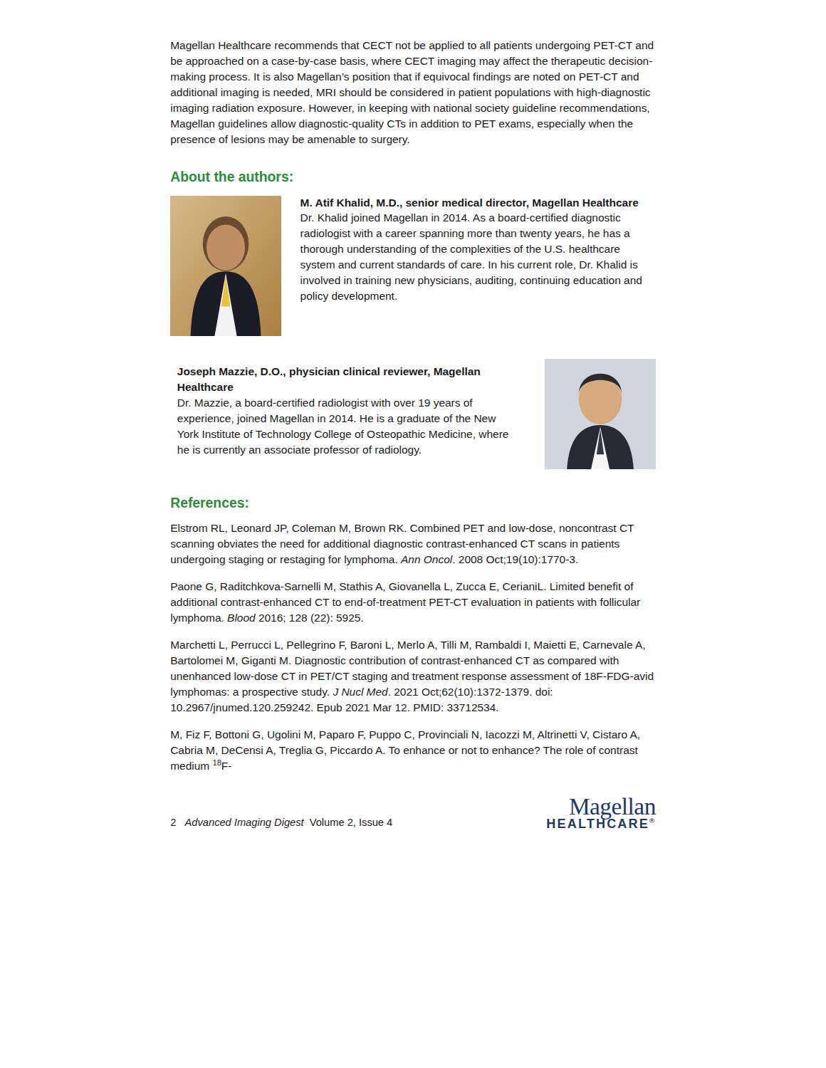Magellan Healthcare recommends that CECT not be applied to all patients undergoing PET-CT and be approached on a case-by-case basis, where CECT imaging may affect the therapeutic decision-making process. It is also Magellan’s position that if equivocal findings are noted on PET-CT and additional imaging is needed, MRI should be considered in patient populations with high-diagnostic imaging radiation exposure. However, in keeping with national society guideline recommendations, Magellan guidelines allow diagnostic-quality CTs in addition to PET exams, especially when the presence of lesions may be amenable to surgery.
About the authors:
M. Atif Khalid, M.D., senior medical director, Magellan Healthcare
Dr. Khalid joined Magellan in 2014. As a board-certified diagnostic radiologist with a career spanning more than twenty years, he has a thorough understanding of the complexities of the U.S. healthcare system and current standards of care. In his current role, Dr. Khalid is involved in training new physicians, auditing, continuing education and policy development.
Joseph Mazzie, D.O., physician clinical reviewer, Magellan Healthcare
Dr. Mazzie, a board-certified radiologist with over 19 years of experience, joined Magellan in 2014. He is a graduate of the New York Institute of Technology College of Osteopathic Medicine, where he is currently an associate professor of radiology.
References:
Elstrom RL, Leonard JP, Coleman M, Brown RK. Combined PET and low-dose, noncontrast CT scanning obviates the need for additional diagnostic contrast-enhanced CT scans in patients undergoing staging or restaging for lymphoma. Ann Oncol. 2008 Oct;19(10):1770-3.
Paone G, Raditchkova-Sarnelli M, Stathis A, Giovanella L, Zucca E, CerianiL. Limited benefit of additional contrast-enhanced CT to end-of-treatment PET-CT evaluation in patients with follicular lymphoma. Blood 2016; 128 (22): 5925.
Marchetti L, Perrucci L, Pellegrino F, Baroni L, Merlo A, Tilli M, Rambaldi I, Maietti E, Carnevale A, Bartolomei M, Giganti M. Diagnostic contribution of contrast-enhanced CT as compared with unenhanced low-dose CT in PET/CT staging and treatment response assessment of 18F-FDG-avid lymphomas: a prospective study. J Nucl Med. 2021 Oct;62(10):1372-1379. doi: 10.2967/jnumed.120.259242. Epub 2021 Mar 12. PMID: 33712534.
M, Fiz F, Bottoni G, Ugolini M, Paparo F, Puppo C, Provinciali N, Iacozzi M, Altrinetti V, Cistaro A, Cabria M, DeCensi A, Treglia G, Piccardo A. To enhance or not to enhance? The role of contrast medium 18F-
2 Advanced Imaging Digest Volume 2, Issue 4
Magellan
HEALTHCARE®